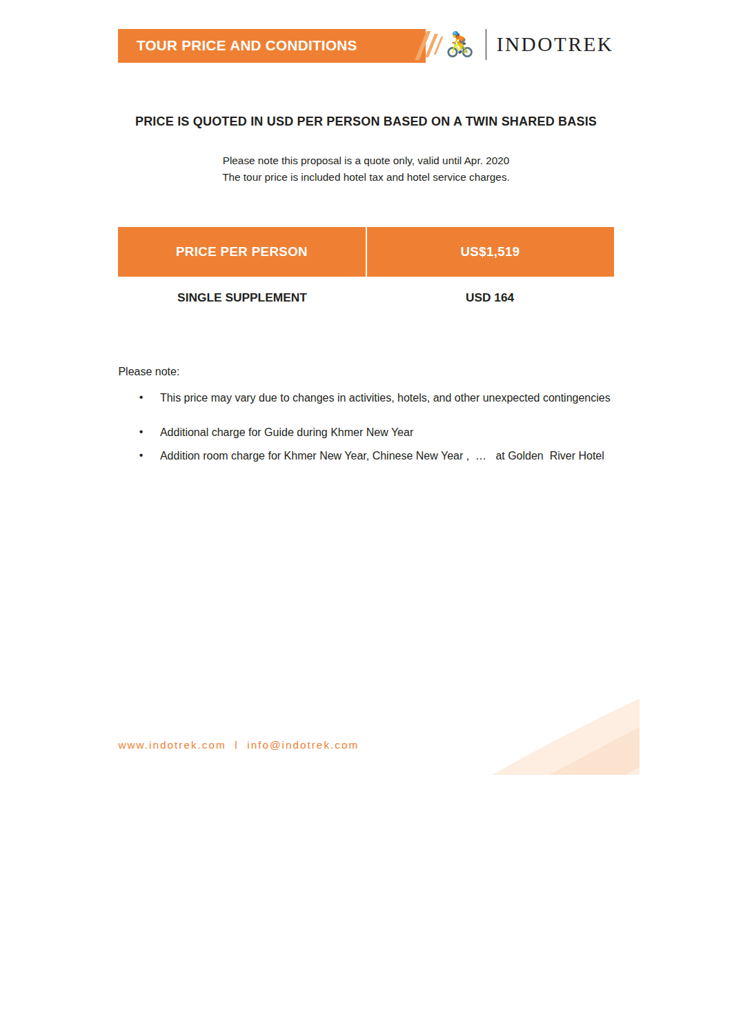TOUR PRICE AND CONDITIONS
🚴
INDOTREK
PRICE IS QUOTED IN USD PER PERSON BASED ON A TWIN SHARED BASIS
Please note this proposal is a quote only, valid until Apr. 2020
The tour price is included hotel tax and hotel service charges.
| PRICE PER PERSON | US$1,519 |
| SINGLE SUPPLEMENT | USD 164 |
Please note:
This price may vary due to changes in activities, hotels, and other unexpected contingencies
Additional charge for Guide during Khmer New Year
Addition room charge for Khmer New Year, Chinese New Year , … at Golden River Hotel
www.indotrek.com l info@indotrek.com